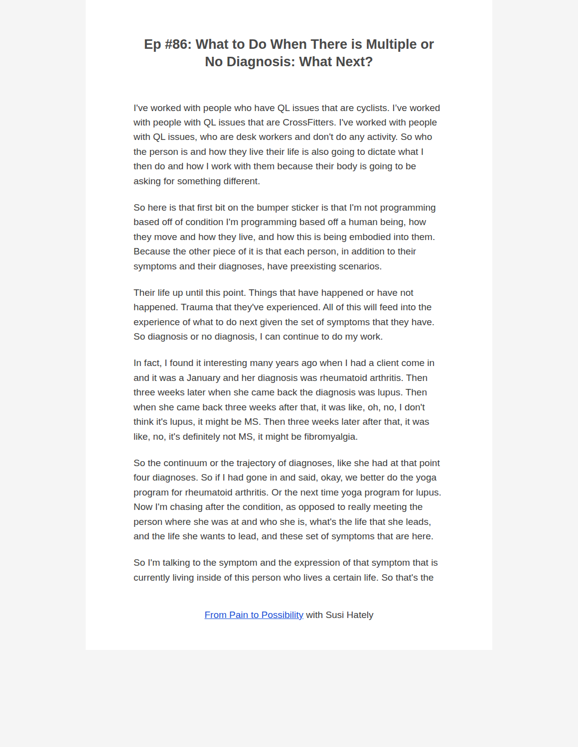Ep #86: What to Do When There is Multiple or No Diagnosis: What Next?
I've worked with people who have QL issues that are cyclists. I’ve worked with people with QL issues that are CrossFitters. I've worked with people with QL issues, who are desk workers and don't do any activity. So who the person is and how they live their life is also going to dictate what I then do and how I work with them because their body is going to be asking for something different.
So here is that first bit on the bumper sticker is that I'm not programming based off of condition I'm programming based off a human being, how they move and how they live, and how this is being embodied into them. Because the other piece of it is that each person, in addition to their symptoms and their diagnoses, have preexisting scenarios.
Their life up until this point. Things that have happened or have not happened. Trauma that they've experienced. All of this will feed into the experience of what to do next given the set of symptoms that they have. So diagnosis or no diagnosis, I can continue to do my work.
In fact, I found it interesting many years ago when I had a client come in and it was a January and her diagnosis was rheumatoid arthritis. Then three weeks later when she came back the diagnosis was lupus. Then when she came back three weeks after that, it was like, oh, no, I don't think it's lupus, it might be MS. Then three weeks later after that, it was like, no, it's definitely not MS, it might be fibromyalgia.
So the continuum or the trajectory of diagnoses, like she had at that point four diagnoses. So if I had gone in and said, okay, we better do the yoga program for rheumatoid arthritis. Or the next time yoga program for lupus. Now I'm chasing after the condition, as opposed to really meeting the person where she was at and who she is, what's the life that she leads, and the life she wants to lead, and these set of symptoms that are here.
So I'm talking to the symptom and the expression of that symptom that is currently living inside of this person who lives a certain life. So that's the
From Pain to Possibility with Susi Hately